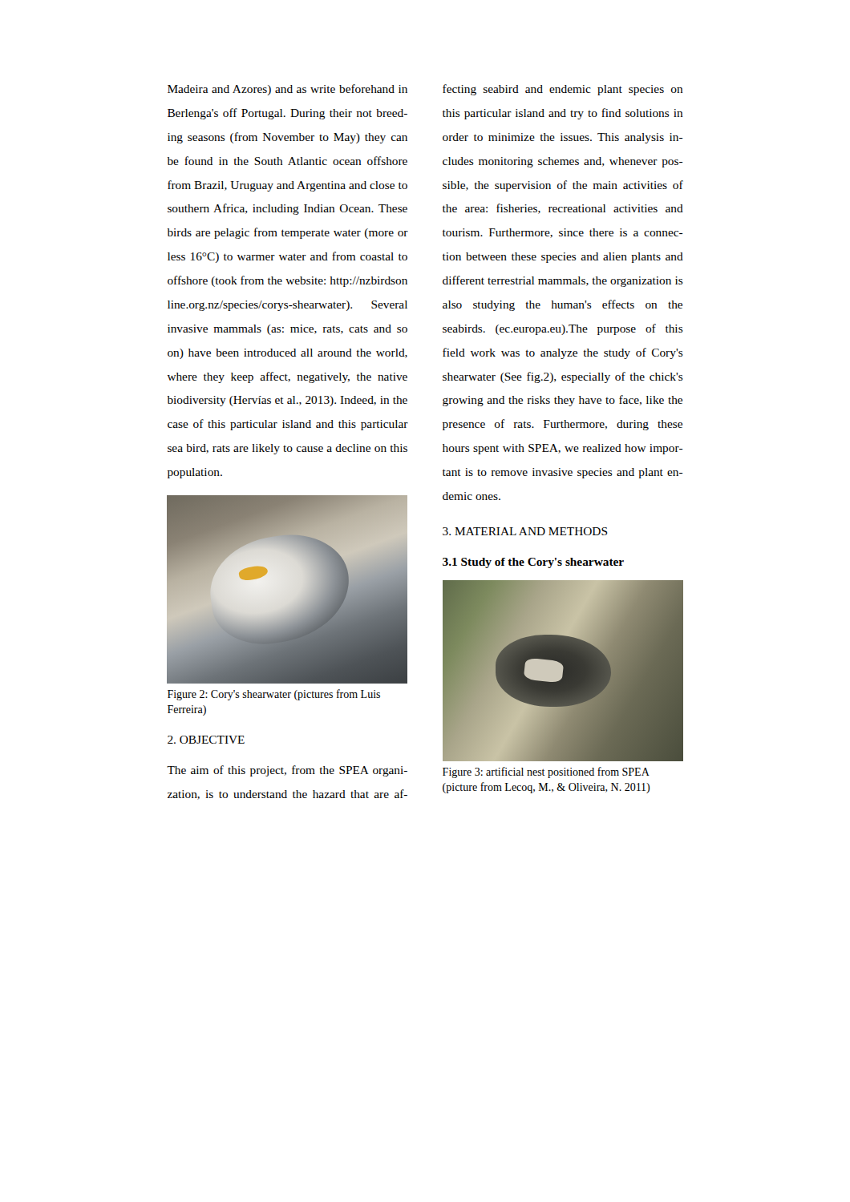Madeira and Azores) and as write beforehand in Berlenga's off Portugal. During their not breeding seasons (from November to May) they can be found in the South Atlantic ocean offshore from Brazil, Uruguay and Argentina and close to southern Africa, including Indian Ocean. These birds are pelagic from temperate water (more or less 16°C) to warmer water and from coastal to offshore (took from the website: http://nzbirdsonline.org.nz/species/corys-shearwater). Several invasive mammals (as: mice, rats, cats and so on) have been introduced all around the world, where they keep affect, negatively, the native biodiversity (Hervías et al., 2013). Indeed, in the case of this particular island and this particular sea bird, rats are likely to cause a decline on this population.
Figure 2: Cory's shearwater (pictures from Luis Ferreira)
2. OBJECTIVE
The aim of this project, from the SPEA organization, is to understand the hazard that are affecting seabird and endemic plant species on this particular island and try to find solutions in order to minimize the issues. This analysis includes monitoring schemes and, whenever possible, the supervision of the main activities of the area: fisheries, recreational activities and tourism. Furthermore, since there is a connection between these species and alien plants and different terrestrial mammals, the organization is also studying the human's effects on the seabirds. (ec.europa.eu).The purpose of this field work was to analyze the study of Cory's shearwater (See fig.2), especially of the chick's growing and the risks they have to face, like the presence of rats. Furthermore, during these hours spent with SPEA, we realized how important is to remove invasive species and plant endemic ones.
3. MATERIAL AND METHODS
3.1 Study of the Cory's shearwater
Figure 3: artificial nest positioned from SPEA (picture from Lecoq, M., & Oliveira, N. 2011)